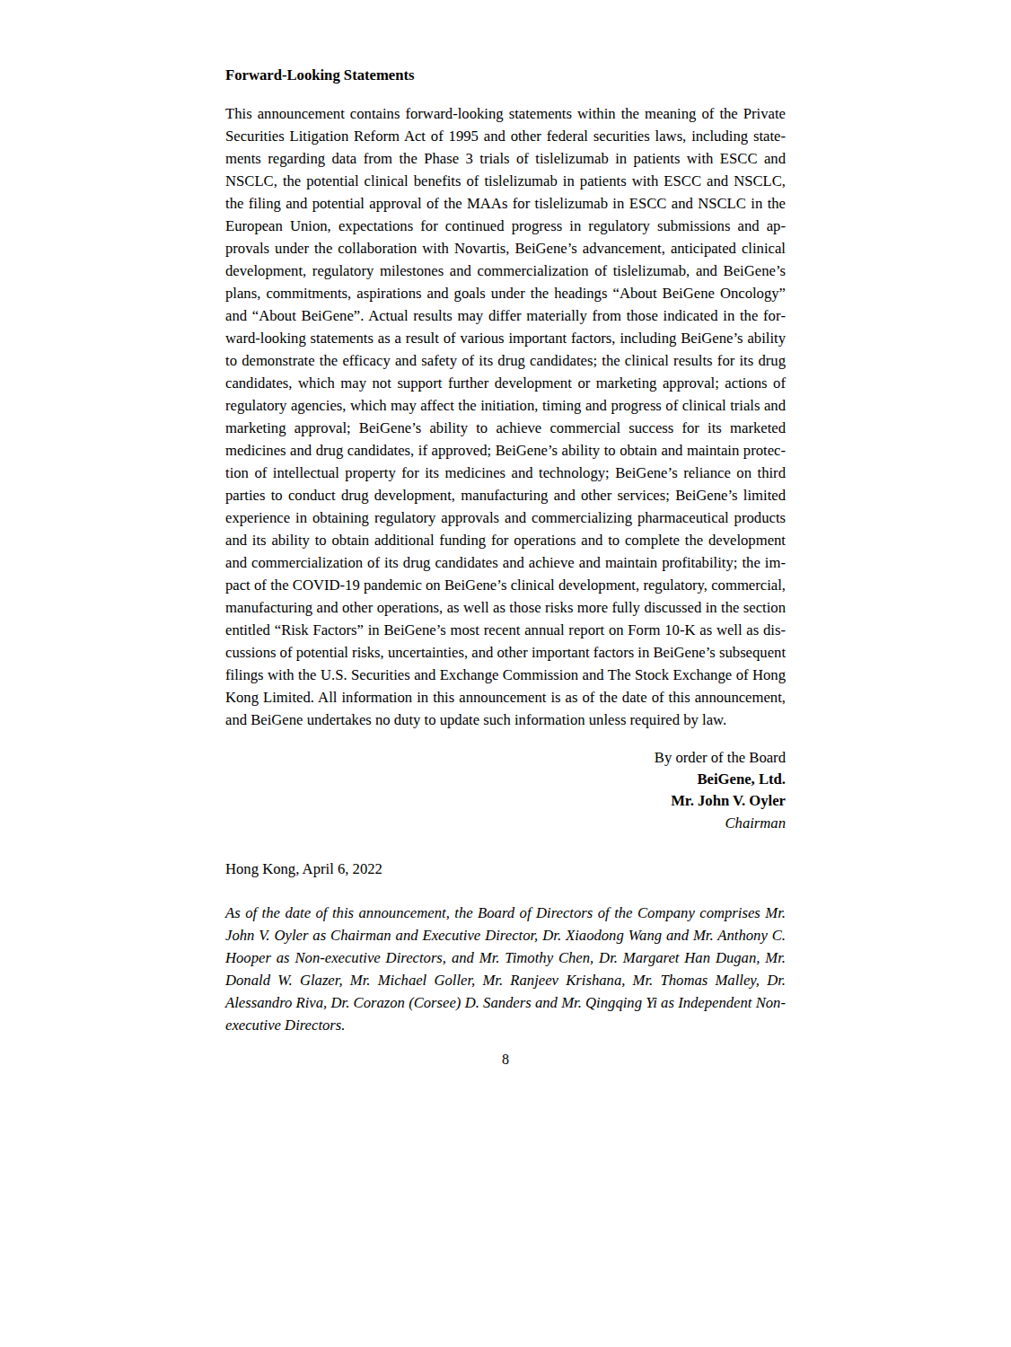Forward-Looking Statements
This announcement contains forward-looking statements within the meaning of the Private Securities Litigation Reform Act of 1995 and other federal securities laws, including statements regarding data from the Phase 3 trials of tislelizumab in patients with ESCC and NSCLC, the potential clinical benefits of tislelizumab in patients with ESCC and NSCLC, the filing and potential approval of the MAAs for tislelizumab in ESCC and NSCLC in the European Union, expectations for continued progress in regulatory submissions and approvals under the collaboration with Novartis, BeiGene’s advancement, anticipated clinical development, regulatory milestones and commercialization of tislelizumab, and BeiGene’s plans, commitments, aspirations and goals under the headings “About BeiGene Oncology” and “About BeiGene”. Actual results may differ materially from those indicated in the forward-looking statements as a result of various important factors, including BeiGene’s ability to demonstrate the efficacy and safety of its drug candidates; the clinical results for its drug candidates, which may not support further development or marketing approval; actions of regulatory agencies, which may affect the initiation, timing and progress of clinical trials and marketing approval; BeiGene’s ability to achieve commercial success for its marketed medicines and drug candidates, if approved; BeiGene’s ability to obtain and maintain protection of intellectual property for its medicines and technology; BeiGene’s reliance on third parties to conduct drug development, manufacturing and other services; BeiGene’s limited experience in obtaining regulatory approvals and commercializing pharmaceutical products and its ability to obtain additional funding for operations and to complete the development and commercialization of its drug candidates and achieve and maintain profitability; the impact of the COVID-19 pandemic on BeiGene’s clinical development, regulatory, commercial, manufacturing and other operations, as well as those risks more fully discussed in the section entitled “Risk Factors” in BeiGene’s most recent annual report on Form 10-K as well as discussions of potential risks, uncertainties, and other important factors in BeiGene’s subsequent filings with the U.S. Securities and Exchange Commission and The Stock Exchange of Hong Kong Limited. All information in this announcement is as of the date of this announcement, and BeiGene undertakes no duty to update such information unless required by law.
By order of the Board BeiGene, Ltd. Mr. John V. Oyler Chairman
Hong Kong, April 6, 2022
As of the date of this announcement, the Board of Directors of the Company comprises Mr. John V. Oyler as Chairman and Executive Director, Dr. Xiaodong Wang and Mr. Anthony C. Hooper as Non-executive Directors, and Mr. Timothy Chen, Dr. Margaret Han Dugan, Mr. Donald W. Glazer, Mr. Michael Goller, Mr. Ranjeev Krishana, Mr. Thomas Malley, Dr. Alessandro Riva, Dr. Corazon (Corsee) D. Sanders and Mr. Qingqing Yi as Independent Non-executive Directors.
8